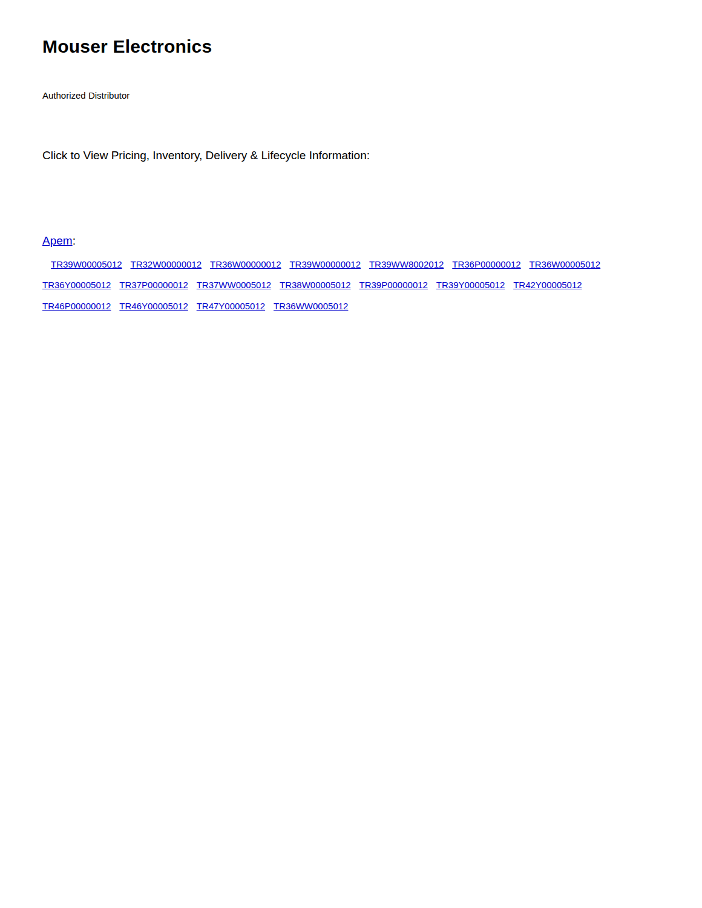Mouser Electronics
Authorized Distributor
Click to View Pricing, Inventory, Delivery & Lifecycle Information:
Apem:
TR39W00005012 TR32W00000012 TR36W00000012 TR39W00000012 TR39WW8002012 TR36P00000012 TR36W00005012 TR36Y00005012 TR37P00000012 TR37WW0005012 TR38W00005012 TR39P00000012 TR39Y00005012 TR42Y00005012 TR46P00000012 TR46Y00005012 TR47Y00005012 TR36WW0005012